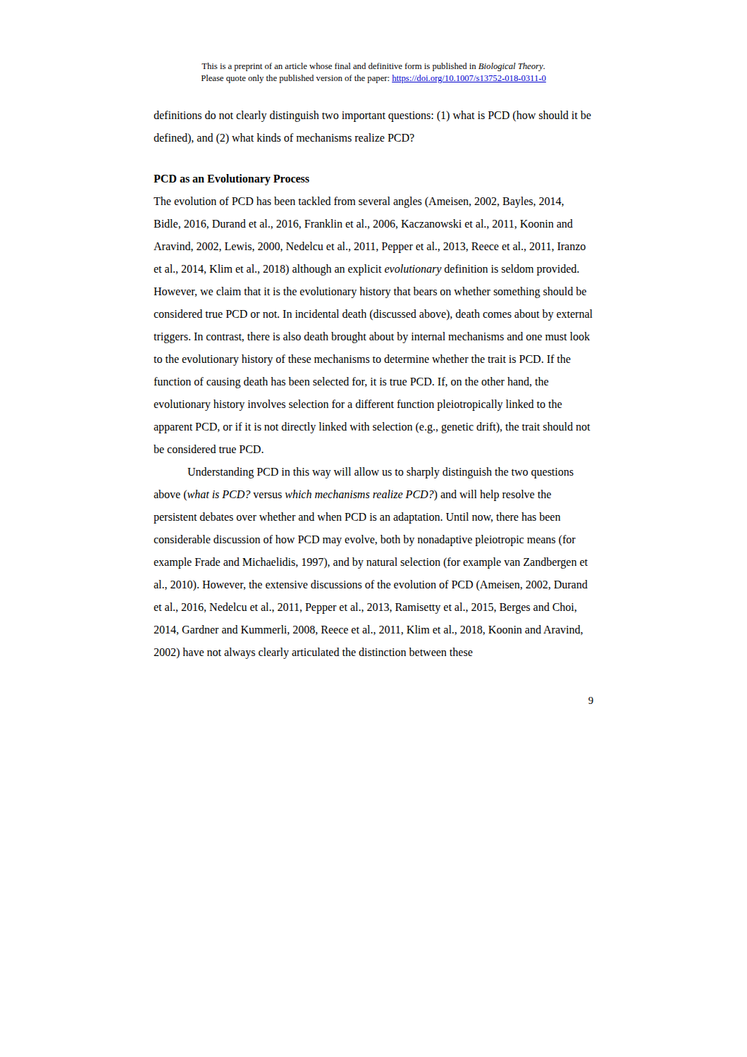This is a preprint of an article whose final and definitive form is published in Biological Theory.
Please quote only the published version of the paper: https://doi.org/10.1007/s13752-018-0311-0
definitions do not clearly distinguish two important questions: (1) what is PCD (how should it be defined), and (2) what kinds of mechanisms realize PCD?
PCD as an Evolutionary Process
The evolution of PCD has been tackled from several angles (Ameisen, 2002, Bayles, 2014, Bidle, 2016, Durand et al., 2016, Franklin et al., 2006, Kaczanowski et al., 2011, Koonin and Aravind, 2002, Lewis, 2000, Nedelcu et al., 2011, Pepper et al., 2013, Reece et al., 2011, Iranzo et al., 2014, Klim et al., 2018) although an explicit evolutionary definition is seldom provided. However, we claim that it is the evolutionary history that bears on whether something should be considered true PCD or not. In incidental death (discussed above), death comes about by external triggers. In contrast, there is also death brought about by internal mechanisms and one must look to the evolutionary history of these mechanisms to determine whether the trait is PCD. If the function of causing death has been selected for, it is true PCD. If, on the other hand, the evolutionary history involves selection for a different function pleiotropically linked to the apparent PCD, or if it is not directly linked with selection (e.g., genetic drift), the trait should not be considered true PCD.
Understanding PCD in this way will allow us to sharply distinguish the two questions above (what is PCD? versus which mechanisms realize PCD?) and will help resolve the persistent debates over whether and when PCD is an adaptation. Until now, there has been considerable discussion of how PCD may evolve, both by nonadaptive pleiotropic means (for example Frade and Michaelidis, 1997), and by natural selection (for example van Zandbergen et al., 2010). However, the extensive discussions of the evolution of PCD (Ameisen, 2002, Durand et al., 2016, Nedelcu et al., 2011, Pepper et al., 2013, Ramisetty et al., 2015, Berges and Choi, 2014, Gardner and Kummerli, 2008, Reece et al., 2011, Klim et al., 2018, Koonin and Aravind, 2002) have not always clearly articulated the distinction between these
9